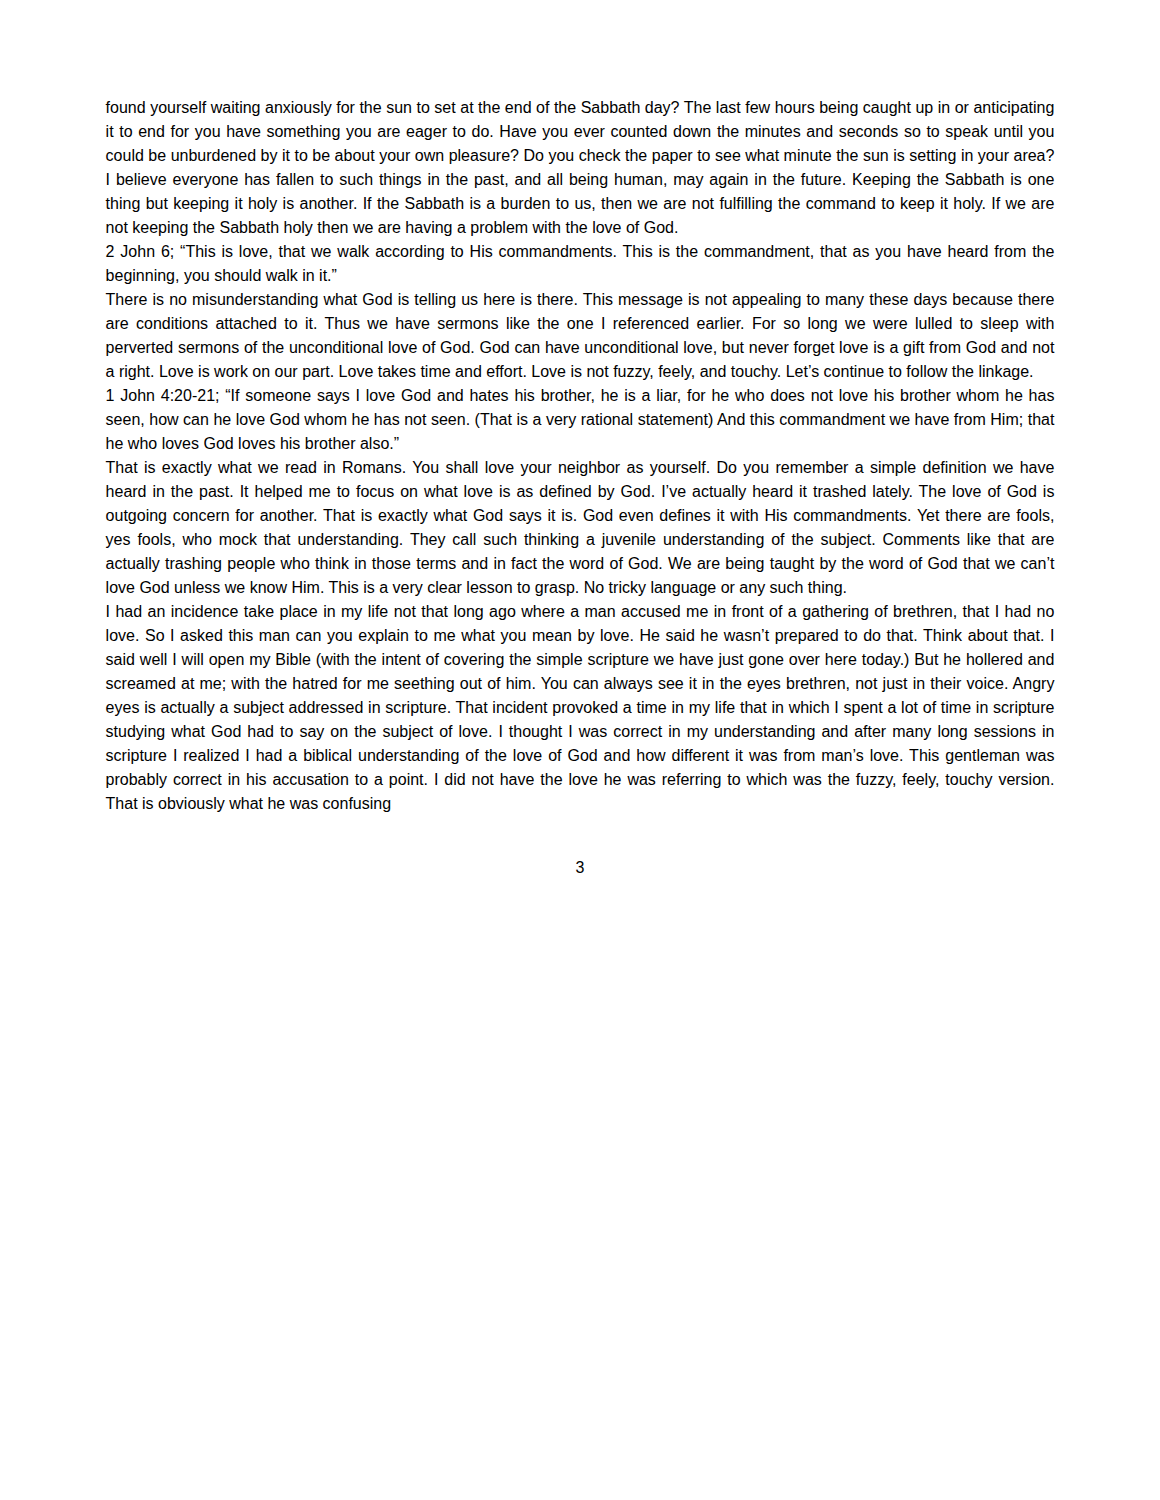found yourself waiting anxiously for the sun to set at the end of the Sabbath day? The last few hours being caught up in or anticipating it to end for you have something you are eager to do. Have you ever counted down the minutes and seconds so to speak until you could be unburdened by it to be about your own pleasure? Do you check the paper to see what minute the sun is setting in your area? I believe everyone has fallen to such things in the past, and all being human, may again in the future. Keeping the Sabbath is one thing but keeping it holy is another. If the Sabbath is a burden to us, then we are not fulfilling the command to keep it holy. If we are not keeping the Sabbath holy then we are having a problem with the love of God.
2 John 6; “This is love, that we walk according to His commandments. This is the commandment, that as you have heard from the beginning, you should walk in it.”
There is no misunderstanding what God is telling us here is there. This message is not appealing to many these days because there are conditions attached to it. Thus we have sermons like the one I referenced earlier. For so long we were lulled to sleep with perverted sermons of the unconditional love of God. God can have unconditional love, but never forget love is a gift from God and not a right. Love is work on our part. Love takes time and effort. Love is not fuzzy, feely, and touchy. Let’s continue to follow the linkage.
1 John 4:20-21; “If someone says I love God and hates his brother, he is a liar, for he who does not love his brother whom he has seen, how can he love God whom he has not seen. (That is a very rational statement) And this commandment we have from Him; that he who loves God loves his brother also.”
That is exactly what we read in Romans. You shall love your neighbor as yourself. Do you remember a simple definition we have heard in the past. It helped me to focus on what love is as defined by God. I’ve actually heard it trashed lately. The love of God is outgoing concern for another. That is exactly what God says it is. God even defines it with His commandments. Yet there are fools, yes fools, who mock that understanding. They call such thinking a juvenile understanding of the subject. Comments like that are actually trashing people who think in those terms and in fact the word of God. We are being taught by the word of God that we can’t love God unless we know Him. This is a very clear lesson to grasp. No tricky language or any such thing.
I had an incidence take place in my life not that long ago where a man accused me in front of a gathering of brethren, that I had no love. So I asked this man can you explain to me what you mean by love. He said he wasn’t prepared to do that. Think about that. I said well I will open my Bible (with the intent of covering the simple scripture we have just gone over here today.) But he hollered and screamed at me; with the hatred for me seething out of him. You can always see it in the eyes brethren, not just in their voice. Angry eyes is actually a subject addressed in scripture. That incident provoked a time in my life that in which I spent a lot of time in scripture studying what God had to say on the subject of love. I thought I was correct in my understanding and after many long sessions in scripture I realized I had a biblical understanding of the love of God and how different it was from man’s love. This gentleman was probably correct in his accusation to a point. I did not have the love he was referring to which was the fuzzy, feely, touchy version. That is obviously what he was confusing
3